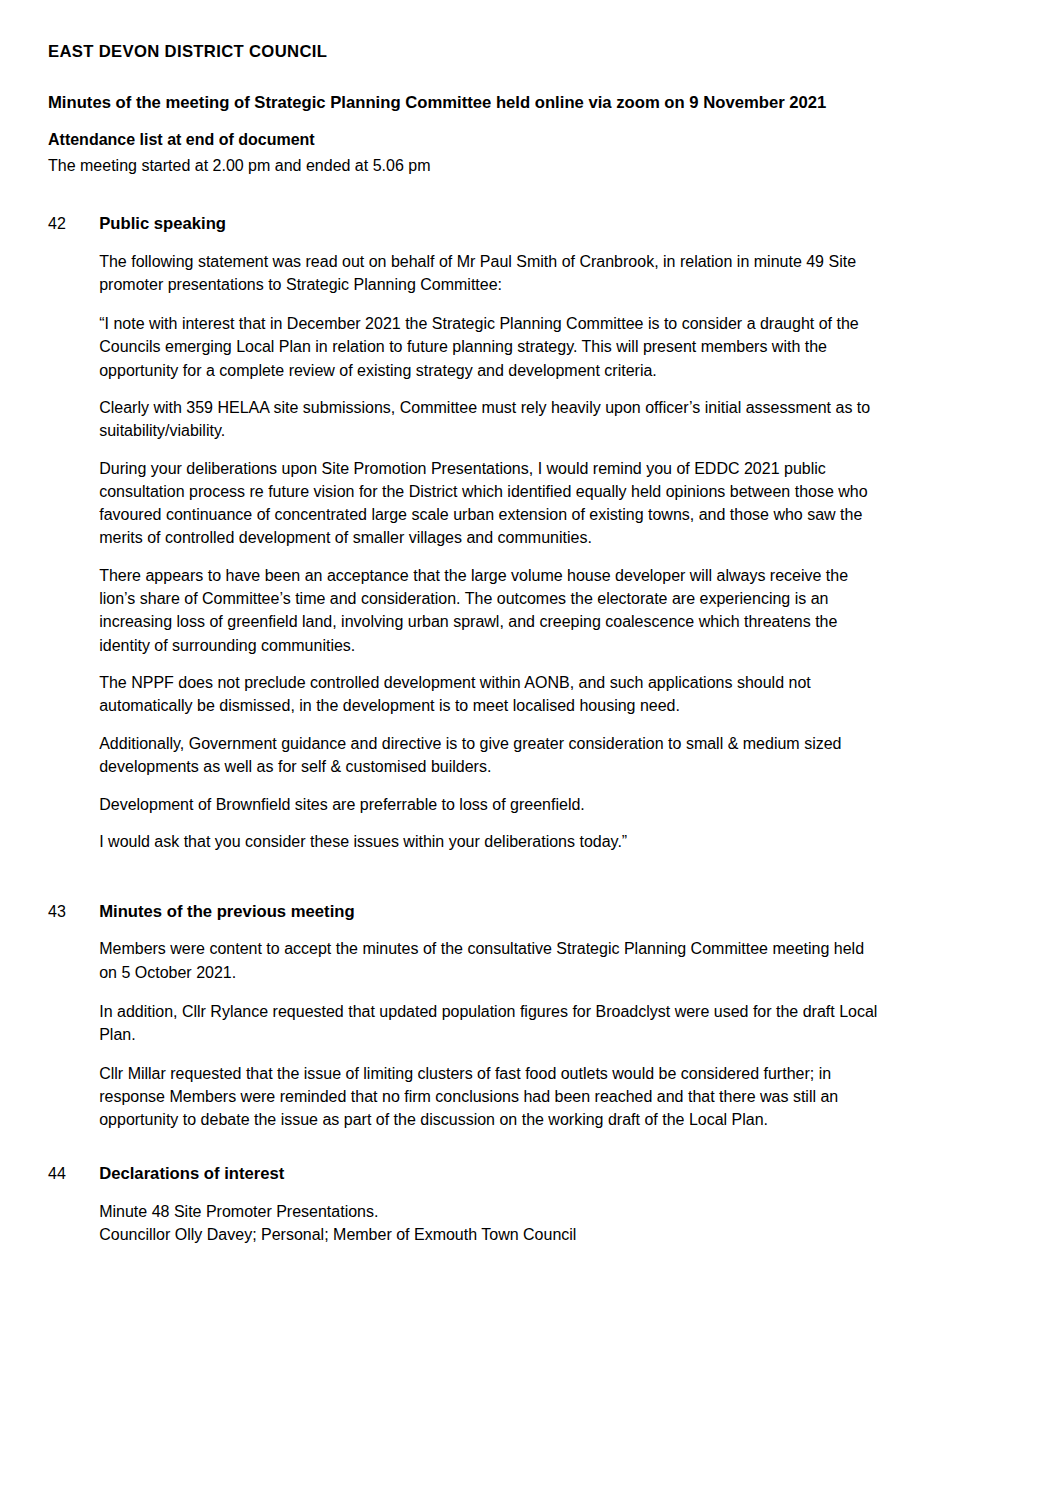EAST DEVON DISTRICT COUNCIL
Minutes of the meeting of Strategic Planning Committee held online via zoom on 9 November 2021
Attendance list at end of document
The meeting started at 2.00 pm and ended at 5.06 pm
42
Public speaking
The following statement was read out on behalf of Mr Paul Smith of Cranbrook, in relation in minute 49 Site promoter presentations to Strategic Planning Committee:
“I note with interest that in December 2021 the Strategic Planning Committee is to consider a draught of the Councils emerging Local Plan in relation to future planning strategy. This will present members with the opportunity for a complete review of existing strategy and development criteria.
Clearly with 359 HELAA site submissions, Committee must rely heavily upon officer’s initial assessment as to suitability/viability.
During your deliberations upon Site Promotion Presentations, I would remind you of EDDC 2021 public consultation process re future vision for the District which identified equally held opinions between those who favoured continuance of concentrated large scale urban extension of existing towns, and those who saw the merits of controlled development of smaller villages and communities.
There appears to have been an acceptance that the large volume house developer will always receive the lion’s share of Committee’s time and consideration. The outcomes the electorate are experiencing is an increasing loss of greenfield land, involving urban sprawl, and creeping coalescence which threatens the identity of surrounding communities.
The NPPF does not preclude controlled development within AONB, and such applications should not automatically be dismissed, in the development is to meet localised housing need.
Additionally, Government guidance and directive is to give greater consideration to small & medium sized developments as well as for self & customised builders.
Development of Brownfield sites are preferrable to loss of greenfield.
I would ask that you consider these issues within your deliberations today.”
43
Minutes of the previous meeting
Members were content to accept the minutes of the consultative Strategic Planning Committee meeting held on 5 October 2021.
In addition, Cllr Rylance requested that updated population figures for Broadclyst were used for the draft Local Plan.
Cllr Millar requested that the issue of limiting clusters of fast food outlets would be considered further; in response Members were reminded that no firm conclusions had been reached and that there was still an opportunity to debate the issue as part of the discussion on the working draft of the Local Plan.
44
Declarations of interest
Minute 48 Site Promoter Presentations.
Councillor Olly Davey; Personal; Member of Exmouth Town Council